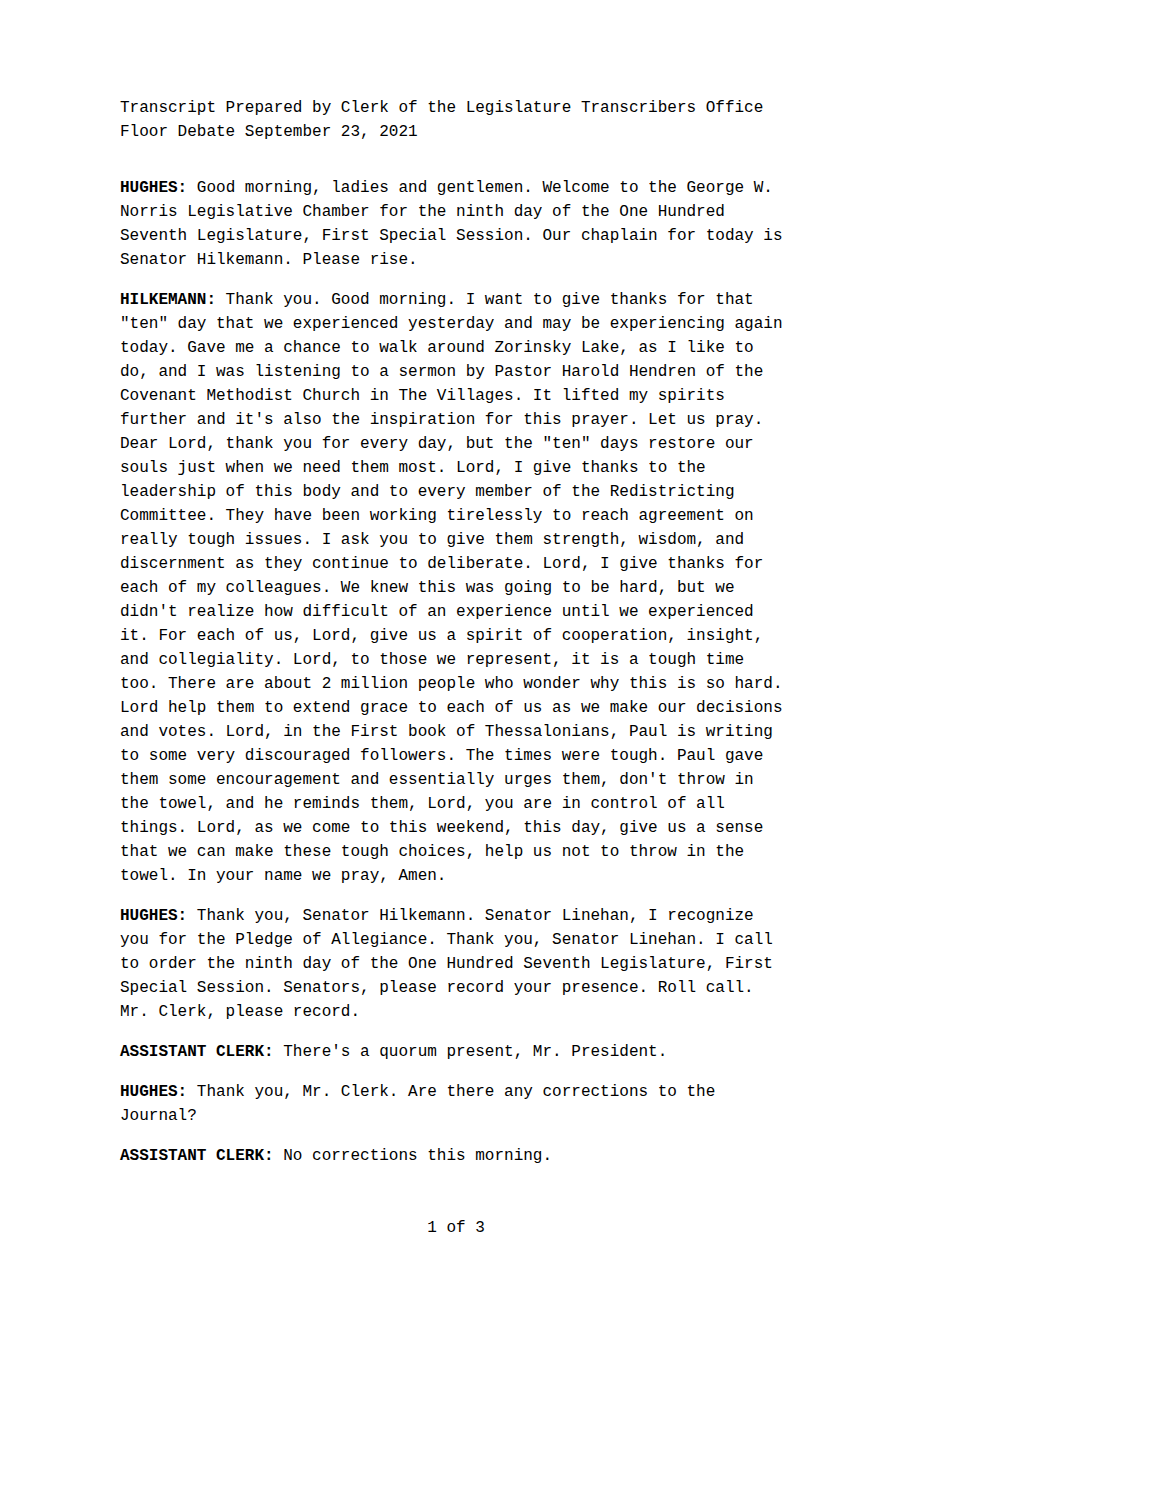Transcript Prepared by Clerk of the Legislature Transcribers Office
Floor Debate September 23, 2021
HUGHES: Good morning, ladies and gentlemen. Welcome to the George W. Norris Legislative Chamber for the ninth day of the One Hundred Seventh Legislature, First Special Session. Our chaplain for today is Senator Hilkemann. Please rise.
HILKEMANN: Thank you. Good morning. I want to give thanks for that "ten" day that we experienced yesterday and may be experiencing again today. Gave me a chance to walk around Zorinsky Lake, as I like to do, and I was listening to a sermon by Pastor Harold Hendren of the Covenant Methodist Church in The Villages. It lifted my spirits further and it's also the inspiration for this prayer. Let us pray. Dear Lord, thank you for every day, but the "ten" days restore our souls just when we need them most. Lord, I give thanks to the leadership of this body and to every member of the Redistricting Committee. They have been working tirelessly to reach agreement on really tough issues. I ask you to give them strength, wisdom, and discernment as they continue to deliberate. Lord, I give thanks for each of my colleagues. We knew this was going to be hard, but we didn't realize how difficult of an experience until we experienced it. For each of us, Lord, give us a spirit of cooperation, insight, and collegiality. Lord, to those we represent, it is a tough time too. There are about 2 million people who wonder why this is so hard. Lord help them to extend grace to each of us as we make our decisions and votes. Lord, in the First book of Thessalonians, Paul is writing to some very discouraged followers. The times were tough. Paul gave them some encouragement and essentially urges them, don't throw in the towel, and he reminds them, Lord, you are in control of all things. Lord, as we come to this weekend, this day, give us a sense that we can make these tough choices, help us not to throw in the towel. In your name we pray, Amen.
HUGHES: Thank you, Senator Hilkemann. Senator Linehan, I recognize you for the Pledge of Allegiance. Thank you, Senator Linehan. I call to order the ninth day of the One Hundred Seventh Legislature, First Special Session. Senators, please record your presence. Roll call. Mr. Clerk, please record.
ASSISTANT CLERK: There's a quorum present, Mr. President.
HUGHES: Thank you, Mr. Clerk. Are there any corrections to the Journal?
ASSISTANT CLERK: No corrections this morning.
1 of 3